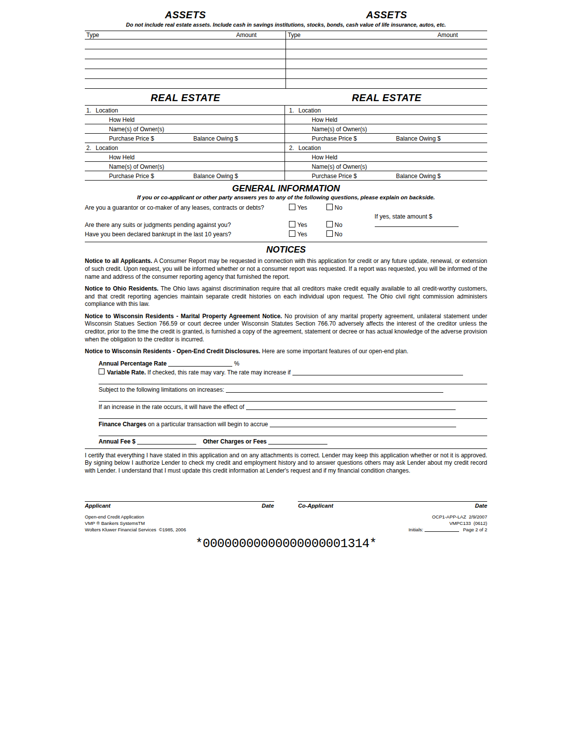ASSETS
ASSETS
Do not include real estate assets. Include cash in savings institutions, stocks, bonds, cash value of life insurance, autos, etc.
| Type | Amount | Type | Amount |
REAL ESTATE
REAL ESTATE
| 1. | Location | 1. | Location |
| | How Held | | How Held |
| | Name(s) of Owner(s) | | Name(s) of Owner(s) |
| | Purchase Price $ Balance Owing $ | | Purchase Price $ Balance Owing $ |
| 2. | Location | 2. | Location |
| | How Held | | How Held |
| | Name(s) of Owner(s) | | Name(s) of Owner(s) |
| | Purchase Price $ Balance Owing $ | | Purchase Price $ Balance Owing $ |
GENERAL INFORMATION
If you or co-applicant or other party answers yes to any of the following questions, please explain on backside.
| Are you a guarantor or co-maker of any leases, contracts or debts? | Yes | No | |
| Are there any suits or judgments pending against you? | Yes | No | If yes, state amount $ |
| Have you been declared bankrupt in the last 10 years? | Yes | No | |
NOTICES
Notice to all Applicants. A Consumer Report may be requested in connection with this application for credit or any future update, renewal, or extension of such credit. Upon request, you will be informed whether or not a consumer report was requested. If a report was requested, you will be informed of the name and address of the consumer reporting agency that furnished the report.
Notice to Ohio Residents. The Ohio laws against discrimination require that all creditors make credit equally available to all credit-worthy customers, and that credit reporting agencies maintain separate credit histories on each individual upon request. The Ohio civil right commission administers compliance with this law.
Notice to Wisconsin Residents - Marital Property Agreement Notice. No provision of any marital property agreement, unilateral statement under Wisconsin Statues Section 766.59 or court decree under Wisconsin Statutes Section 766.70 adversely affects the interest of the creditor unless the creditor, prior to the time the credit is granted, is furnished a copy of the agreement, statement or decree or has actual knowledge of the adverse provision when the obligation to the creditor is incurred.
Notice to Wisconsin Residents - Open-End Credit Disclosures. Here are some important features of our open-end plan.
Annual Percentage Rate %
Variable Rate. If checked, this rate may vary. The rate may increase if
Subject to the following limitations on increases:
If an increase in the rate occurs, it will have the effect of
Finance Charges on a particular transaction will begin to accrue
Annual Fee $ Other Charges or Fees
I certify that everything I have stated in this application and on any attachments is correct. Lender may keep this application whether or not it is approved. By signing below I authorize Lender to check my credit and employment history and to answer questions others may ask Lender about my credit record with Lender. I understand that I must update this credit information at Lender's request and if my financial condition changes.
Applicant Date
Co-Applicant Date
Open-end Credit Application
VMP ® Bankers SystemsTM
Wolters Kluwer Financial Services ©1985, 2006
OCP1-APP-LAZ 2/9/2007
VMPC133 (0612)
Initials: Page 2 of 2
*00000000000000000001314*